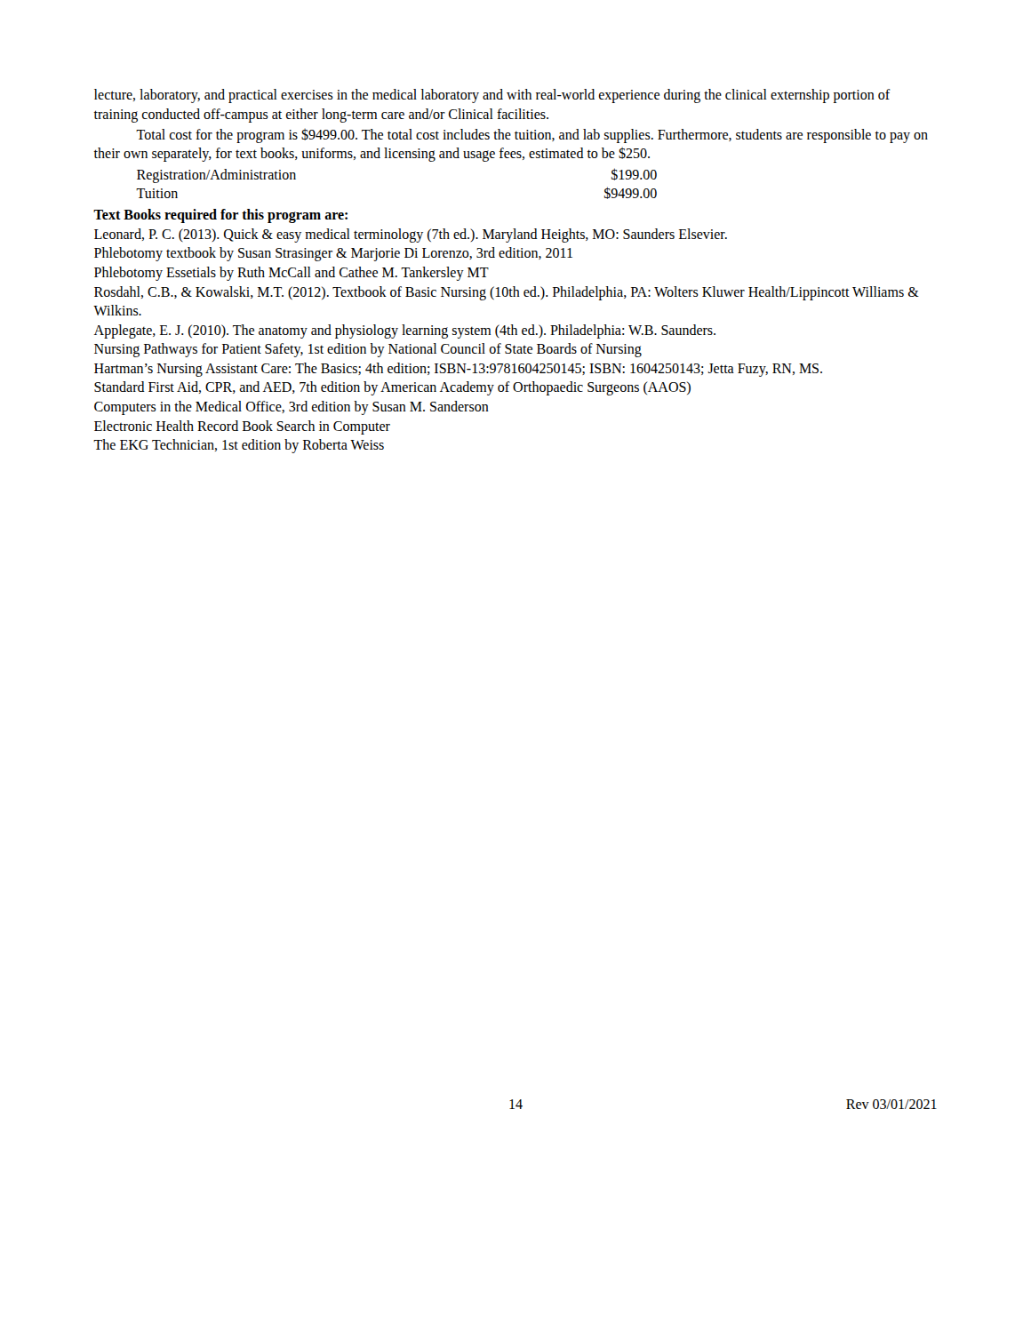lecture, laboratory, and practical exercises in the medical laboratory and with real-world experience during the clinical externship portion of training conducted off-campus at either long-term care and/or Clinical facilities.
Total cost for the program is $9499.00. The total cost includes the tuition, and lab supplies. Furthermore, students are responsible to pay on their own separately, for text books, uniforms, and licensing and usage fees, estimated to be $250.
Registration/Administration $199.00
Tuition $9499.00
Text Books required for this program are:
Leonard, P. C. (2013). Quick & easy medical terminology (7th ed.). Maryland Heights, MO: Saunders Elsevier.
Phlebotomy textbook by Susan Strasinger & Marjorie Di Lorenzo, 3rd edition, 2011
Phlebotomy Essetials by Ruth McCall and Cathee M. Tankersley MT
Rosdahl, C.B., & Kowalski, M.T. (2012). Textbook of Basic Nursing (10th ed.). Philadelphia, PA: Wolters Kluwer Health/Lippincott Williams & Wilkins.
Applegate, E. J. (2010). The anatomy and physiology learning system (4th ed.). Philadelphia: W.B. Saunders.
Nursing Pathways for Patient Safety, 1st edition by National Council of State Boards of Nursing
Hartman’s Nursing Assistant Care: The Basics; 4th edition; ISBN-13:9781604250145; ISBN: 1604250143; Jetta Fuzy, RN, MS.
Standard First Aid, CPR, and AED, 7th edition by American Academy of Orthopaedic Surgeons (AAOS)
Computers in the Medical Office, 3rd edition by Susan M. Sanderson
Electronic Health Record Book Search in Computer
The EKG Technician, 1st edition by Roberta Weiss
14 Rev 03/01/2021